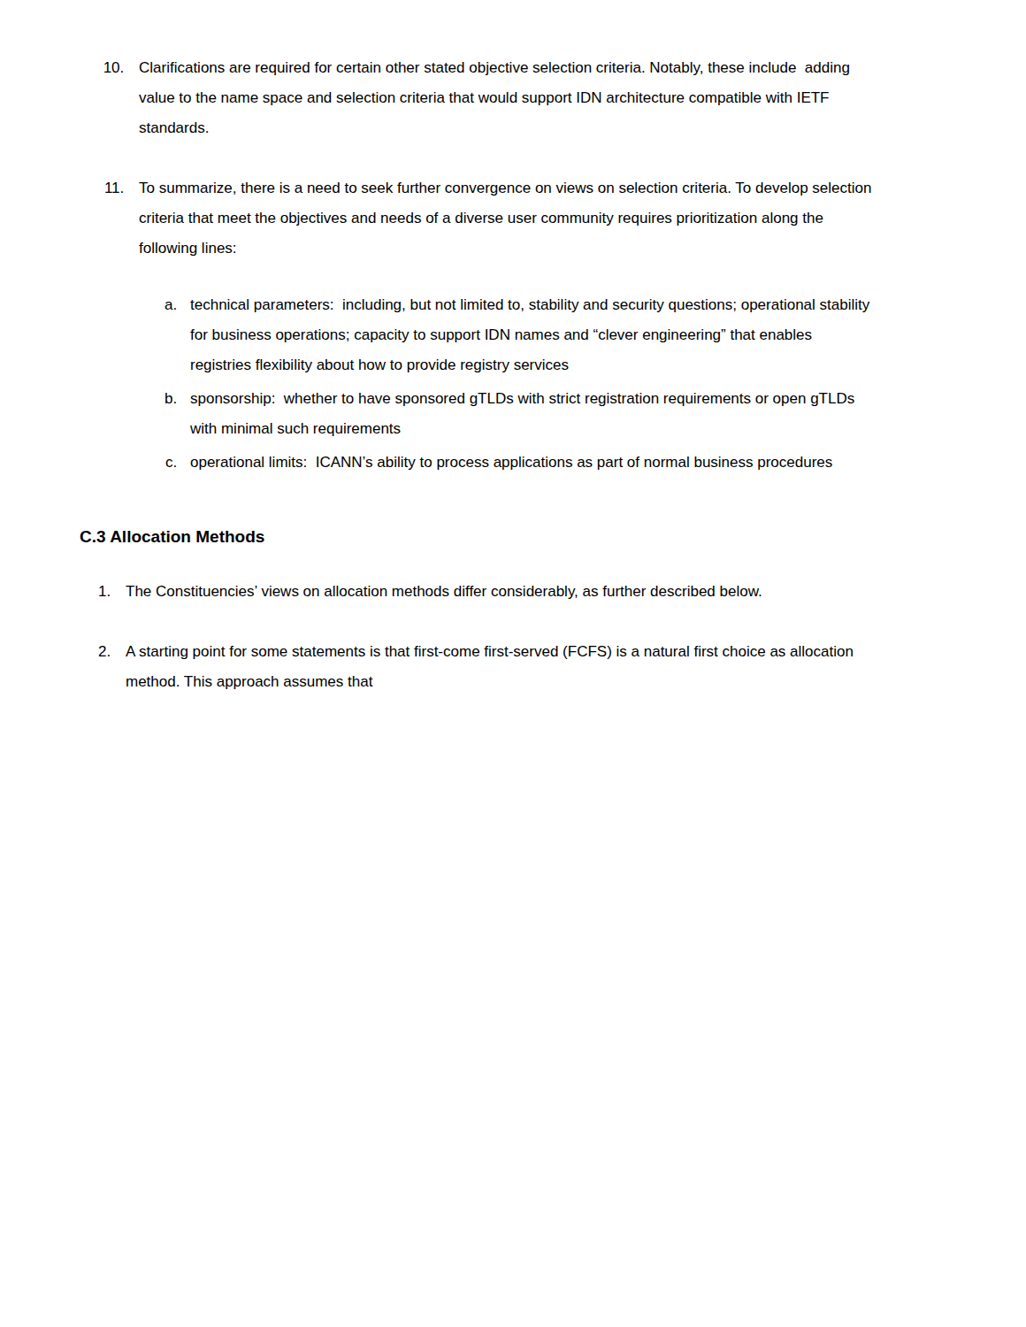Clarifications are required for certain other stated objective selection criteria. Notably, these include adding value to the name space and selection criteria that would support IDN architecture compatible with IETF standards.
To summarize, there is a need to seek further convergence on views on selection criteria. To develop selection criteria that meet the objectives and needs of a diverse user community requires prioritization along the following lines:
technical parameters: including, but not limited to, stability and security questions; operational stability for business operations; capacity to support IDN names and “clever engineering” that enables registries flexibility about how to provide registry services
sponsorship: whether to have sponsored gTLDs with strict registration requirements or open gTLDs with minimal such requirements
operational limits: ICANN’s ability to process applications as part of normal business procedures
C.3 Allocation Methods
The Constituencies’ views on allocation methods differ considerably, as further described below.
A starting point for some statements is that first-come first-served (FCFS) is a natural first choice as allocation method. This approach assumes that